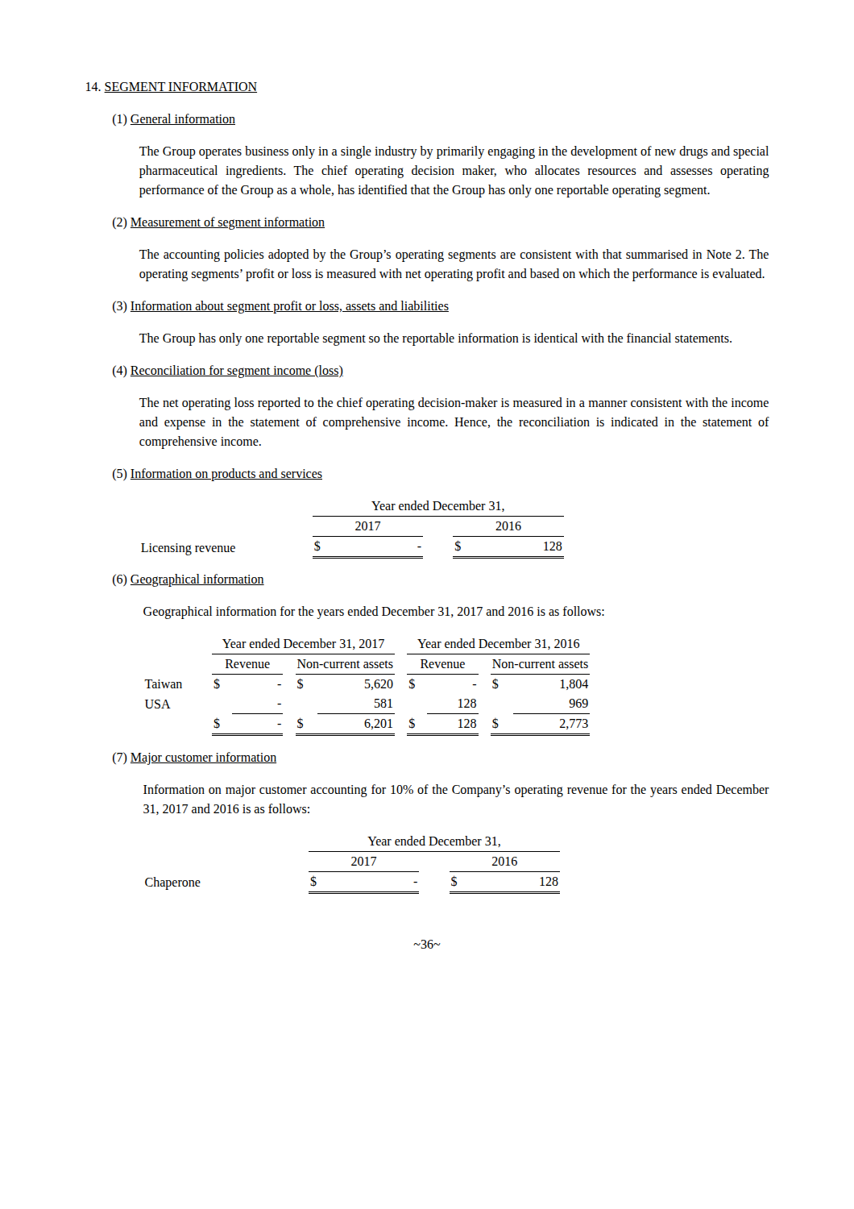14. SEGMENT INFORMATION
(1) General information
The Group operates business only in a single industry by primarily engaging in the development of new drugs and special pharmaceutical ingredients. The chief operating decision maker, who allocates resources and assesses operating performance of the Group as a whole, has identified that the Group has only one reportable operating segment.
(2) Measurement of segment information
The accounting policies adopted by the Group’s operating segments are consistent with that summarised in Note 2. The operating segments’ profit or loss is measured with net operating profit and based on which the performance is evaluated.
(3) Information about segment profit or loss, assets and liabilities
The Group has only one reportable segment so the reportable information is identical with the financial statements.
(4) Reconciliation for segment income (loss)
The net operating loss reported to the chief operating decision-maker is measured in a manner consistent with the income and expense in the statement of comprehensive income. Hence, the reconciliation is indicated in the statement of comprehensive income.
(5) Information on products and services
| | Year ended December 31, |
| | 2017 | | 2016 |
| Licensing revenue | $ | - | | $ | 128 |
(6) Geographical information
Geographical information for the years ended December 31, 2017 and 2016 is as follows:
| | Year ended December 31, 2017 | | Year ended December 31, 2016 |
| | Revenue | | Non-current assets | | Revenue | | Non-current assets |
| Taiwan | $ | - | | $ | 5,620 | | $ | - | | $ | 1,804 |
| USA | | - | | | 581 | | | 128 | | | 969 |
| | $ | - | | $ | 6,201 | | $ | 128 | | $ | 2,773 |
(7) Major customer information
Information on major customer accounting for 10% of the Company’s operating revenue for the years ended December 31, 2017 and 2016 is as follows:
| | Year ended December 31, |
| | 2017 | | 2016 |
| Chaperone | $ | - | | $ | 128 |
~36~